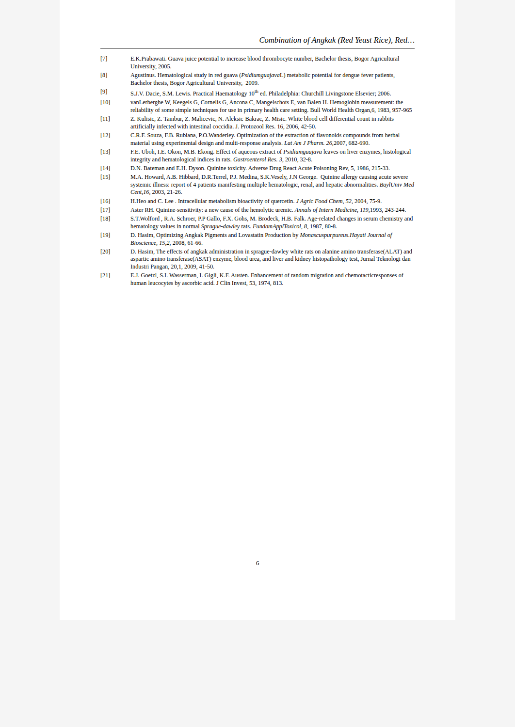Combination of Angkak (Red Yeast Rice), Red…
[7] E.K.Prabawati. Guava juice potential to increase blood thrombocyte number, Bachelor thesis, Bogor Agricultural University, 2005.
[8] Agustinus. Hematological study in red guava (Psidiumguajava L) metabolic potential for dengue fever patients, Bachelor thesis, Bogor Agricultural University, 2009.
[9] S.J.V. Dacie, S.M. Lewis. Practical Haematology 10th ed. Philadelphia: Churchill Livingstone Elsevier; 2006.
[10] vanLerberghe W, Keegels G, Cornelis G, Ancona C, Mangelschots E, van Balen H. Hemoglobin measurement: the reliability of some simple techniques for use in primary health care setting. Bull World Health Organ,6, 1983, 957-965
[11] Z. Kulisic, Z. Tambur, Z. Malicevic, N. Aleksic-Bakrac, Z. Misic. White blood cell differential count in rabbits artificially infected with intestinal coccidia. J. Protozool Res. 16, 2006, 42-50.
[12] C.R.F. Souza, F.B. Rubiana, P.O.Wanderley. Optimization of the extraction of flavonoids compounds from herbal material using experimental design and multi-response analysis. Lat Am J Pharm. 26,2007, 682-690.
[13] F.E. Uboh, I.E. Okon, M.B. Ekong. Effect of aqueous extract of Psidiumguajava leaves on liver enzymes, histological integrity and hematological indices in rats. Gastroenterol Res. 3, 2010, 32-8.
[14] D.N. Bateman and E.H. Dyson. Quinine toxicity. Adverse Drug React Acute Poisoning Rev, 5, 1986, 215-33.
[15] M.A. Howard, A.B. Hibbard, D.R.Terrel, P.J. Medina, S.K.Vesely, J.N George. Quinine allergy causing acute severe systemic illness: report of 4 patients manifesting multiple hematologic, renal, and hepatic abnormalities. BaylUniv Med Cent,16, 2003, 21-26.
[16] H.Heo and C. Lee . Intracellular metabolism bioactivity of quercetin. J Agric Food Chem, 52, 2004, 75-9.
[17] Aster RH. Quinine-sensitivity: a new cause of the hemolytic uremic. Annals of Intern Medicine, 119,1993, 243-244.
[18] S.T.Wolford , R.A. Schroer, P.P Gallo, F.X. Gohs, M. Brodeck, H.B. Falk. Age-related changes in serum chemistry and hematology values in normal Sprague-dawley rats. FundamApplToxicol, 8, 1987, 80-8.
[19] D. Hasim, Optimizing Angkak Pigments and Lovastatin Production by Monascuspurpureus.Hayati Journal of Bioscience, 15,2, 2008, 61-66.
[20] D. Hasim, The effects of angkak administration in sprague-dawley white rats on alanine amino transferase(ALAT) and aspartic amino transferase(ASAT) enzyme, blood urea, and liver and kidney histopathology test, Jurnal Teknologi dan Industri Pangan, 20,1, 2009, 41-50.
[21] E.J. Goetzl, S.I. Wasserman, I. Gigli, K.F. Austen. Enhancement of random migration and chemotacticresponses of human leucocytes by ascorbic acid. J Clin Invest, 53, 1974, 813.
6